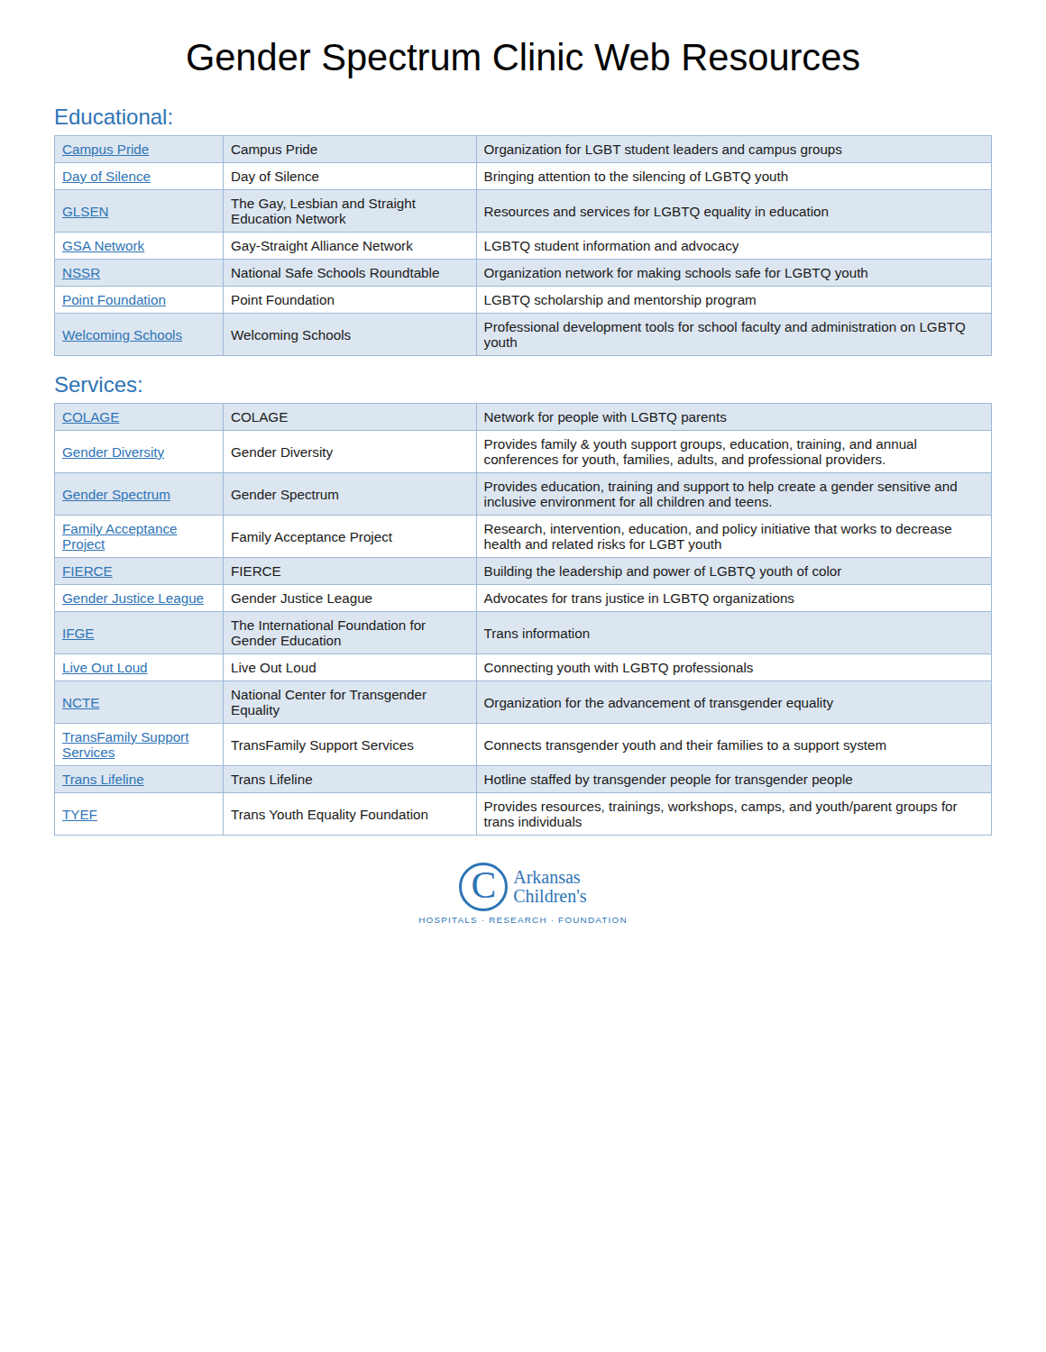Gender Spectrum Clinic Web Resources
Educational:
| Campus Pride | Campus Pride | Organization for LGBT student leaders and campus groups |
| Day of Silence | Day of Silence | Bringing attention to the silencing of LGBTQ youth |
| GLSEN | The Gay, Lesbian and Straight Education Network | Resources and services for LGBTQ equality in education |
| GSA Network | Gay-Straight Alliance Network | LGBTQ student information and advocacy |
| NSSR | National Safe Schools Roundtable | Organization network for making schools safe for LGBTQ youth |
| Point Foundation | Point Foundation | LGBTQ scholarship and mentorship program |
| Welcoming Schools | Welcoming Schools | Professional development tools for school faculty and administration on LGBTQ youth |
Services:
| COLAGE | COLAGE | Network for people with LGBTQ parents |
| Gender Diversity | Gender Diversity | Provides family & youth support groups, education, training, and annual conferences for youth, families, adults, and professional providers. |
| Gender Spectrum | Gender Spectrum | Provides education, training and support to help create a gender sensitive and inclusive environment for all children and teens. |
| Family Acceptance Project | Family Acceptance Project | Research, intervention, education, and policy initiative that works to decrease health and related risks for LGBT youth |
| FIERCE | FIERCE | Building the leadership and power of LGBTQ youth of color |
| Gender Justice League | Gender Justice League | Advocates for trans justice in LGBTQ organizations |
| IFGE | The International Foundation for Gender Education | Trans information |
| Live Out Loud | Live Out Loud | Connecting youth with LGBTQ professionals |
| NCTE | National Center for Transgender Equality | Organization for the advancement of transgender equality |
| TransFamily Support Services | TransFamily Support Services | Connects transgender youth and their families to a support system |
| Trans Lifeline | Trans Lifeline | Hotline staffed by transgender people for transgender people |
| TYEF | Trans Youth Equality Foundation | Provides resources, trainings, workshops, camps, and youth/parent groups for trans individuals |
CArkansas Children's
HOSPITALS · RESEARCH · FOUNDATION